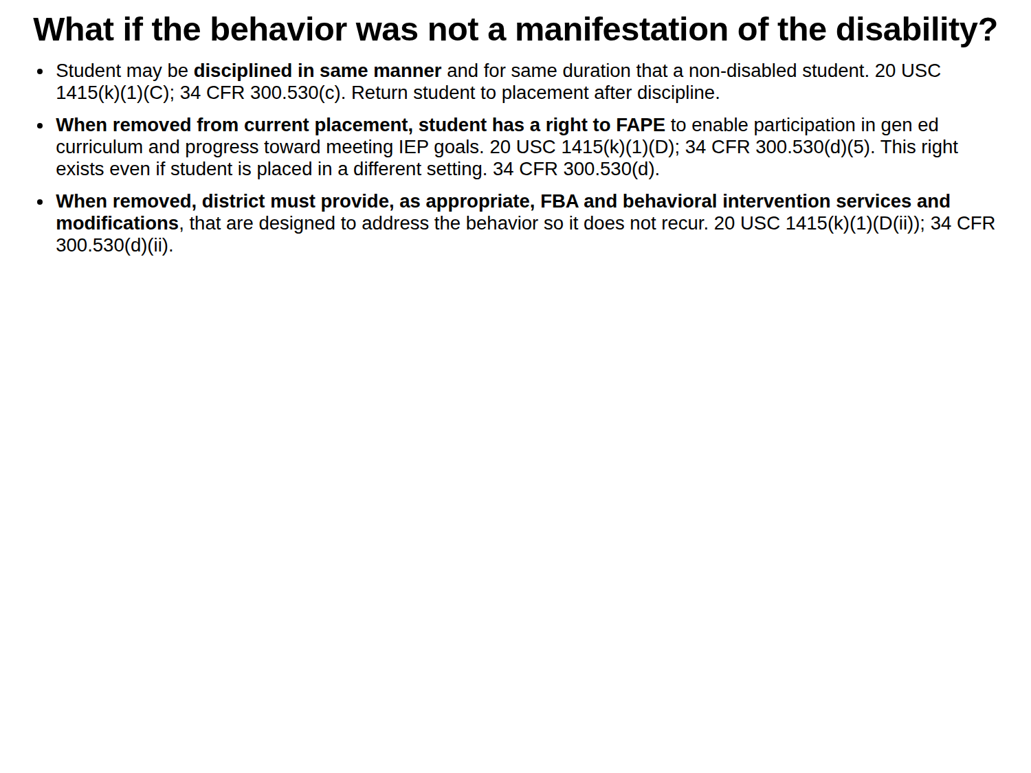What if the behavior was not a manifestation of the disability?
Student may be disciplined in same manner and for same duration that a non-disabled student. 20 USC 1415(k)(1)(C); 34 CFR 300.530(c). Return student to placement after discipline.
When removed from current placement, student has a right to FAPE to enable participation in gen ed curriculum and progress toward meeting IEP goals. 20 USC 1415(k)(1)(D); 34 CFR 300.530(d)(5). This right exists even if student is placed in a different setting. 34 CFR 300.530(d).
When removed, district must provide, as appropriate, FBA and behavioral intervention services and modifications, that are designed to address the behavior so it does not recur. 20 USC 1415(k)(1)(D(ii)); 34 CFR 300.530(d)(ii).